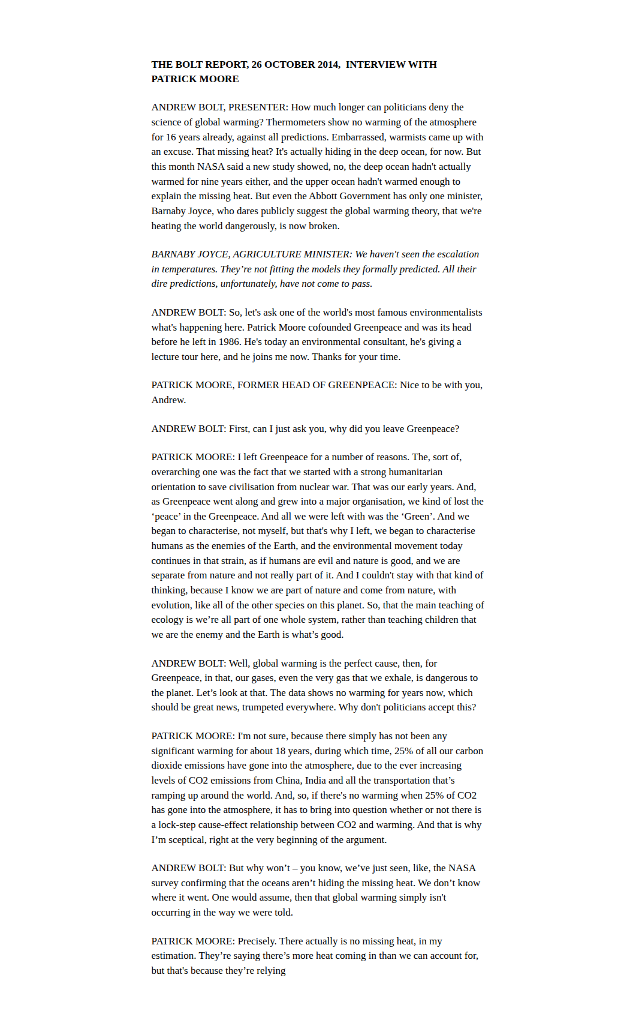THE BOLT REPORT, 26 OCTOBER 2014, INTERVIEW WITH PATRICK MOORE
ANDREW BOLT, PRESENTER: How much longer can politicians deny the science of global warming? Thermometers show no warming of the atmosphere for 16 years already, against all predictions. Embarrassed, warmists came up with an excuse. That missing heat? It's actually hiding in the deep ocean, for now. But this month NASA said a new study showed, no, the deep ocean hadn't actually warmed for nine years either, and the upper ocean hadn't warmed enough to explain the missing heat. But even the Abbott Government has only one minister, Barnaby Joyce, who dares publicly suggest the global warming theory, that we're heating the world dangerously, is now broken.
BARNABY JOYCE, AGRICULTURE MINISTER: We haven't seen the escalation in temperatures. They’re not fitting the models they formally predicted. All their dire predictions, unfortunately, have not come to pass.
ANDREW BOLT: So, let's ask one of the world's most famous environmentalists what's happening here. Patrick Moore cofounded Greenpeace and was its head before he left in 1986. He's today an environmental consultant, he's giving a lecture tour here, and he joins me now. Thanks for your time.
PATRICK MOORE, FORMER HEAD OF GREENPEACE: Nice to be with you, Andrew.
ANDREW BOLT: First, can I just ask you, why did you leave Greenpeace?
PATRICK MOORE: I left Greenpeace for a number of reasons. The, sort of, overarching one was the fact that we started with a strong humanitarian orientation to save civilisation from nuclear war. That was our early years. And, as Greenpeace went along and grew into a major organisation, we kind of lost the ‘peace’ in the Greenpeace. And all we were left with was the ‘Green’. And we began to characterise, not myself, but that's why I left, we began to characterise humans as the enemies of the Earth, and the environmental movement today continues in that strain, as if humans are evil and nature is good, and we are separate from nature and not really part of it. And I couldn't stay with that kind of thinking, because I know we are part of nature and come from nature, with evolution, like all of the other species on this planet. So, that the main teaching of ecology is we’re all part of one whole system, rather than teaching children that we are the enemy and the Earth is what’s good.
ANDREW BOLT: Well, global warming is the perfect cause, then, for Greenpeace, in that, our gases, even the very gas that we exhale, is dangerous to the planet. Let’s look at that. The data shows no warming for years now, which should be great news, trumpeted everywhere. Why don't politicians accept this?
PATRICK MOORE: I'm not sure, because there simply has not been any significant warming for about 18 years, during which time, 25% of all our carbon dioxide emissions have gone into the atmosphere, due to the ever increasing levels of CO2 emissions from China, India and all the transportation that’s ramping up around the world. And, so, if there's no warming when 25% of CO2 has gone into the atmosphere, it has to bring into question whether or not there is a lock-step cause-effect relationship between CO2 and warming. And that is why I’m sceptical, right at the very beginning of the argument.
ANDREW BOLT: But why won’t – you know, we’ve just seen, like, the NASA survey confirming that the oceans aren’t hiding the missing heat. We don’t know where it went. One would assume, then that global warming simply isn't occurring in the way we were told.
PATRICK MOORE: Precisely. There actually is no missing heat, in my estimation. They’re saying there’s more heat coming in than we can account for, but that's because they’re relying